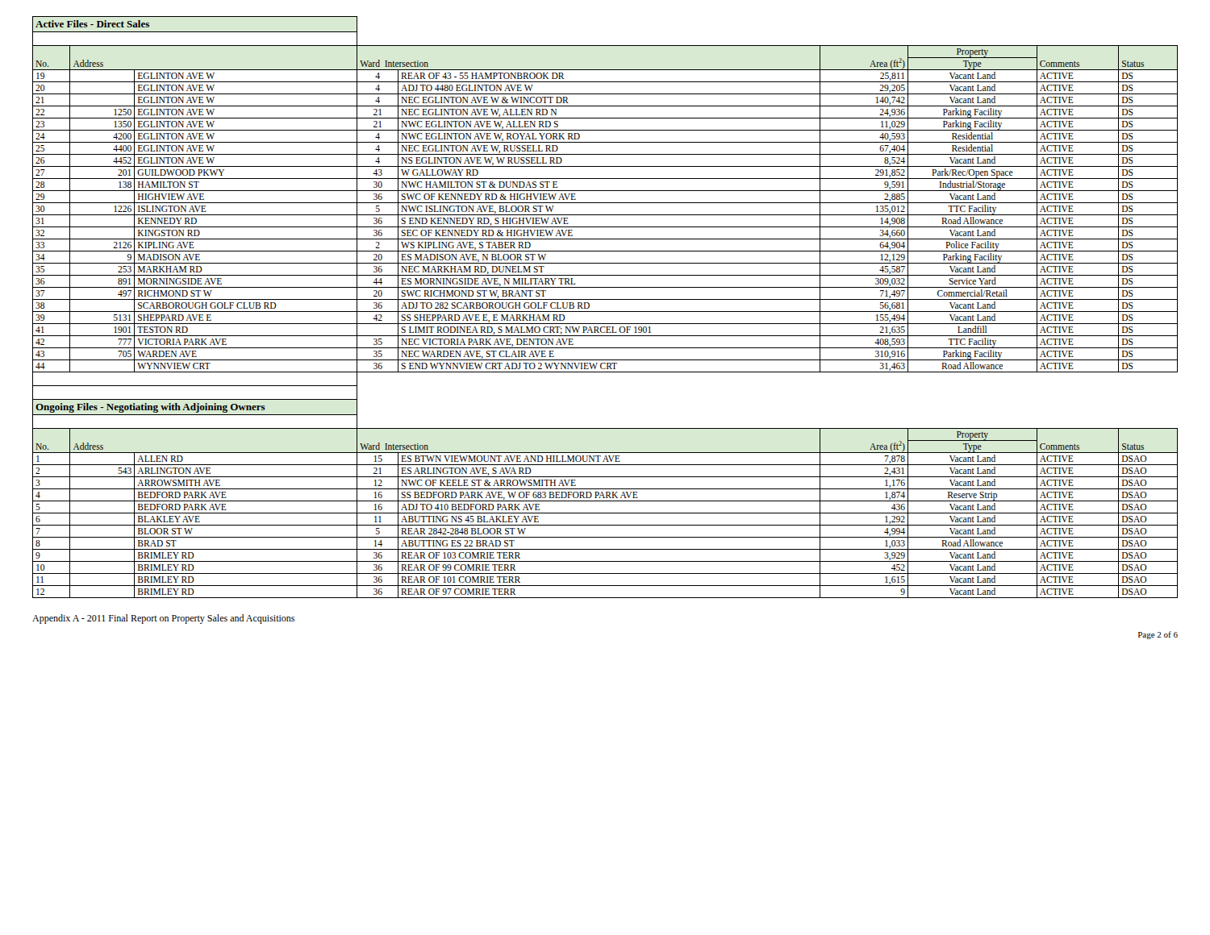| Active Files - Direct Sales | | | | | | |
| No. | Address | Ward Intersection | Area (ft 2 ) | Property | Comments | Status |
| Type |
| 19 | | EGLINTON AVE W | 4 | REAR OF 43 - 55 HAMPTONBROOK DR | 25,811 | Vacant Land | ACTIVE | DS |
| 20 | | EGLINTON AVE W | 4 | ADJ TO 4480 EGLINTON AVE W | 29,205 | Vacant Land | ACTIVE | DS |
| 21 | | EGLINTON AVE W | 4 | NEC EGLINTON AVE W & WINCOTT DR | 140,742 | Vacant Land | ACTIVE | DS |
| 22 | 1250 | EGLINTON AVE W | 21 | NEC EGLINTON AVE W, ALLEN RD N | 24,936 | Parking Facility | ACTIVE | DS |
| 23 | 1350 | EGLINTON AVE W | 21 | NWC EGLINTON AVE W, ALLEN RD S | 11,029 | Parking Facility | ACTIVE | DS |
| 24 | 4200 | EGLINTON AVE W | 4 | NWC EGLINTON AVE W, ROYAL YORK RD | 40,593 | Residential | ACTIVE | DS |
| 25 | 4400 | EGLINTON AVE W | 4 | NEC EGLINTON AVE W, RUSSELL RD | 67,404 | Residential | ACTIVE | DS |
| 26 | 4452 | EGLINTON AVE W | 4 | NS EGLINTON AVE W, W RUSSELL RD | 8,524 | Vacant Land | ACTIVE | DS |
| 27 | 201 | GUILDWOOD PKWY | 43 | W GALLOWAY RD | 291,852 | Park/Rec/Open Space | ACTIVE | DS |
| 28 | 138 | HAMILTON ST | 30 | NWC HAMILTON ST & DUNDAS ST E | 9,591 | Industrial/Storage | ACTIVE | DS |
| 29 | | HIGHVIEW AVE | 36 | SWC OF KENNEDY RD & HIGHVIEW AVE | 2,885 | Vacant Land | ACTIVE | DS |
| 30 | 1226 | ISLINGTON AVE | 5 | NWC ISLINGTON AVE, BLOOR ST W | 135,012 | TTC Facility | ACTIVE | DS |
| 31 | | KENNEDY RD | 36 | S END KENNEDY RD, S HIGHVIEW AVE | 14,908 | Road Allowance | ACTIVE | DS |
| 32 | | KINGSTON RD | 36 | SEC OF KENNEDY RD & HIGHVIEW AVE | 34,660 | Vacant Land | ACTIVE | DS |
| 33 | 2126 | KIPLING AVE | 2 | WS KIPLING AVE, S TABER RD | 64,904 | Police Facility | ACTIVE | DS |
| 34 | 9 | MADISON AVE | 20 | ES MADISON AVE, N BLOOR ST W | 12,129 | Parking Facility | ACTIVE | DS |
| 35 | 253 | MARKHAM RD | 36 | NEC MARKHAM RD, DUNELM ST | 45,587 | Vacant Land | ACTIVE | DS |
| 36 | 891 | MORNINGSIDE AVE | 44 | ES MORNINGSIDE AVE, N MILITARY TRL | 309,032 | Service Yard | ACTIVE | DS |
| 37 | 497 | RICHMOND ST W | 20 | SWC RICHMOND ST W, BRANT ST | 71,497 | Commercial/Retail | ACTIVE | DS |
| 38 | | SCARBOROUGH GOLF CLUB RD | 36 | ADJ TO 282 SCARBOROUGH GOLF CLUB RD | 56,681 | Vacant Land | ACTIVE | DS |
| 39 | 5131 | SHEPPARD AVE E | 42 | SS SHEPPARD AVE E, E MARKHAM RD | 155,494 | Vacant Land | ACTIVE | DS |
| 41 | 1901 | TESTON RD | | S LIMIT RODINEA RD, S MALMO CRT; NW PARCEL OF 1901 | 21,635 | Landfill | ACTIVE | DS |
| 42 | 777 | VICTORIA PARK AVE | 35 | NEC VICTORIA PARK AVE, DENTON AVE | 408,593 | TTC Facility | ACTIVE | DS |
| 43 | 705 | WARDEN AVE | 35 | NEC WARDEN AVE, ST CLAIR AVE E | 310,916 | Parking Facility | ACTIVE | DS |
| 44 | | WYNNVIEW CRT | 36 | S END WYNNVIEW CRT ADJ TO 2 WYNNVIEW CRT | 31,463 | Road Allowance | ACTIVE | DS |
| Ongoing Files - Negotiating with Adjoining Owners | | | | | | |
| No. | Address | Ward Intersection | Area (ft 2 ) | Property | Comments | Status |
| Type |
| 1 | | ALLEN RD | 15 | ES BTWN VIEWMOUNT AVE AND HILLMOUNT AVE | 7,878 | Vacant Land | ACTIVE | DSAO |
| 2 | 543 | ARLINGTON AVE | 21 | ES ARLINGTON AVE, S AVA RD | 2,431 | Vacant Land | ACTIVE | DSAO |
| 3 | | ARROWSMITH AVE | 12 | NWC OF KEELE ST & ARROWSMITH AVE | 1,176 | Vacant Land | ACTIVE | DSAO |
| 4 | | BEDFORD PARK AVE | 16 | SS BEDFORD PARK AVE, W OF 683 BEDFORD PARK AVE | 1,874 | Reserve Strip | ACTIVE | DSAO |
| 5 | | BEDFORD PARK AVE | 16 | ADJ TO 410 BEDFORD PARK AVE | 436 | Vacant Land | ACTIVE | DSAO |
| 6 | | BLAKLEY AVE | 11 | ABUTTING NS 45 BLAKLEY AVE | 1,292 | Vacant Land | ACTIVE | DSAO |
| 7 | | BLOOR ST W | 5 | REAR 2842-2848 BLOOR ST W | 4,994 | Vacant Land | ACTIVE | DSAO |
| 8 | | BRAD ST | 14 | ABUTTING ES 22 BRAD ST | 1,033 | Road Allowance | ACTIVE | DSAO |
| 9 | | BRIMLEY RD | 36 | REAR OF 103 COMRIE TERR | 3,929 | Vacant Land | ACTIVE | DSAO |
| 10 | | BRIMLEY RD | 36 | REAR OF 99 COMRIE TERR | 452 | Vacant Land | ACTIVE | DSAO |
| 11 | | BRIMLEY RD | 36 | REAR OF 101 COMRIE TERR | 1,615 | Vacant Land | ACTIVE | DSAO |
| 12 | | BRIMLEY RD | 36 | REAR OF 97 COMRIE TERR | 9 | Vacant Land | ACTIVE | DSAO |
Appendix A - 2011 Final Report on Property Sales and Acquisitions
Page 2 of 6